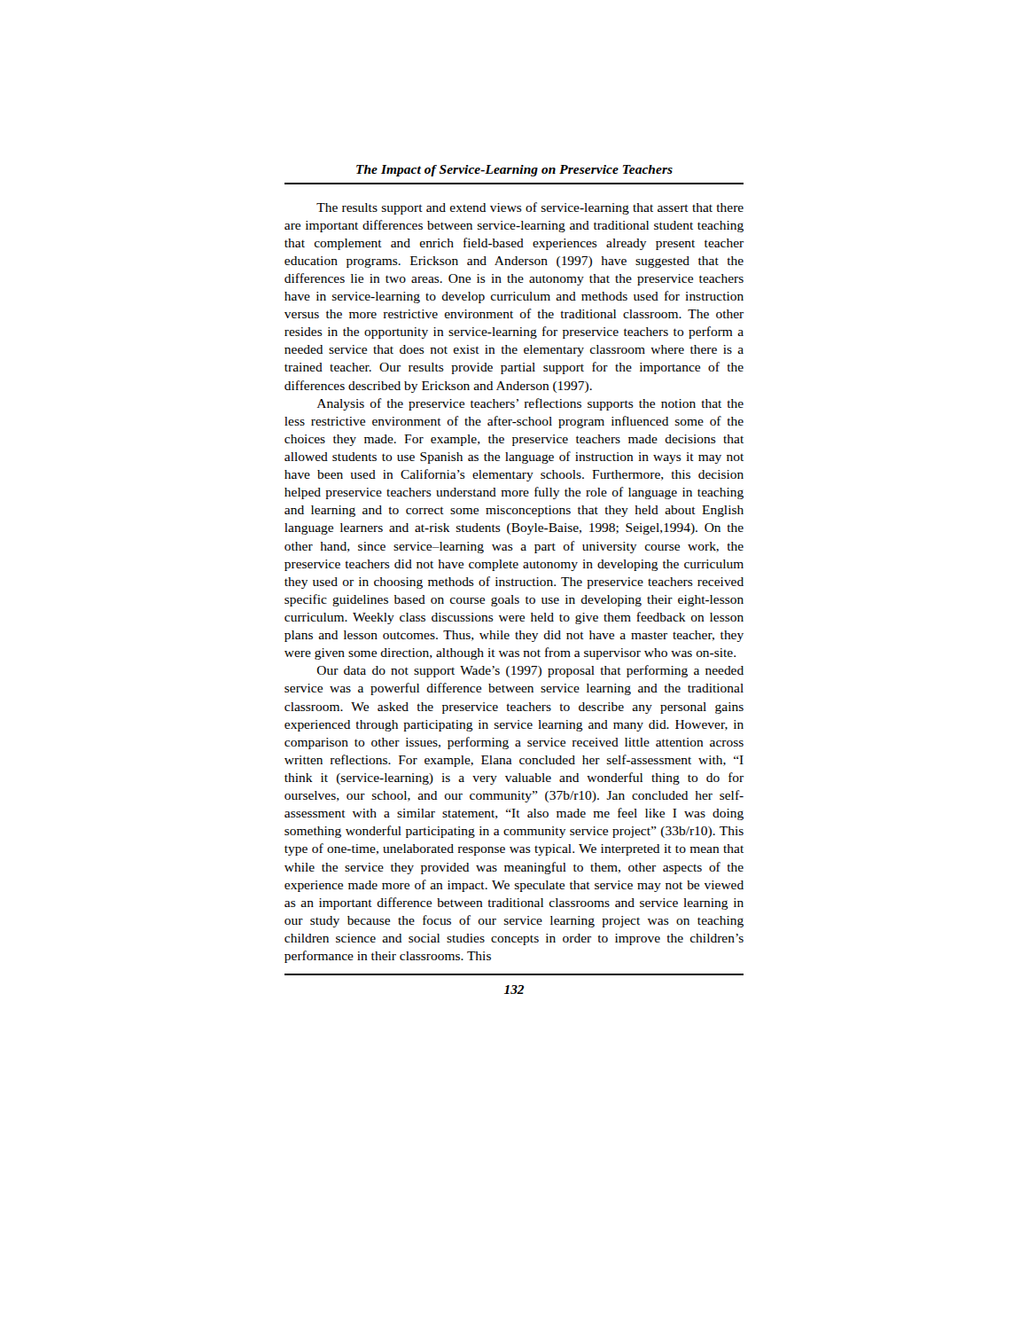The Impact of Service-Learning on Preservice Teachers
The results support and extend views of service-learning that assert that there are important differences between service-learning and traditional student teaching that complement and enrich field-based experiences already present teacher education programs. Erickson and Anderson (1997) have suggested that the differences lie in two areas. One is in the autonomy that the preservice teachers have in service-learning to develop curriculum and methods used for instruction versus the more restrictive environment of the traditional classroom. The other resides in the opportunity in service-learning for preservice teachers to perform a needed service that does not exist in the elementary classroom where there is a trained teacher. Our results provide partial support for the importance of the differences described by Erickson and Anderson (1997).
Analysis of the preservice teachers’ reflections supports the notion that the less restrictive environment of the after-school program influenced some of the choices they made. For example, the preservice teachers made decisions that allowed students to use Spanish as the language of instruction in ways it may not have been used in California’s elementary schools. Furthermore, this decision helped preservice teachers understand more fully the role of language in teaching and learning and to correct some misconceptions that they held about English language learners and at-risk students (Boyle-Baise, 1998; Seigel,1994). On the other hand, since service–learning was a part of university course work, the preservice teachers did not have complete autonomy in developing the curriculum they used or in choosing methods of instruction. The preservice teachers received specific guidelines based on course goals to use in developing their eight-lesson curriculum. Weekly class discussions were held to give them feedback on lesson plans and lesson outcomes. Thus, while they did not have a master teacher, they were given some direction, although it was not from a supervisor who was on-site.
Our data do not support Wade’s (1997) proposal that performing a needed service was a powerful difference between service learning and the traditional classroom. We asked the preservice teachers to describe any personal gains experienced through participating in service learning and many did. However, in comparison to other issues, performing a service received little attention across written reflections. For example, Elana concluded her self-assessment with, “I think it (service-learning) is a very valuable and wonderful thing to do for ourselves, our school, and our community” (37b/r10). Jan concluded her self-assessment with a similar statement, “It also made me feel like I was doing something wonderful participating in a community service project” (33b/r10). This type of one-time, unelaborated response was typical. We interpreted it to mean that while the service they provided was meaningful to them, other aspects of the experience made more of an impact. We speculate that service may not be viewed as an important difference between traditional classrooms and service learning in our study because the focus of our service learning project was on teaching children science and social studies concepts in order to improve the children’s performance in their classrooms. This
132